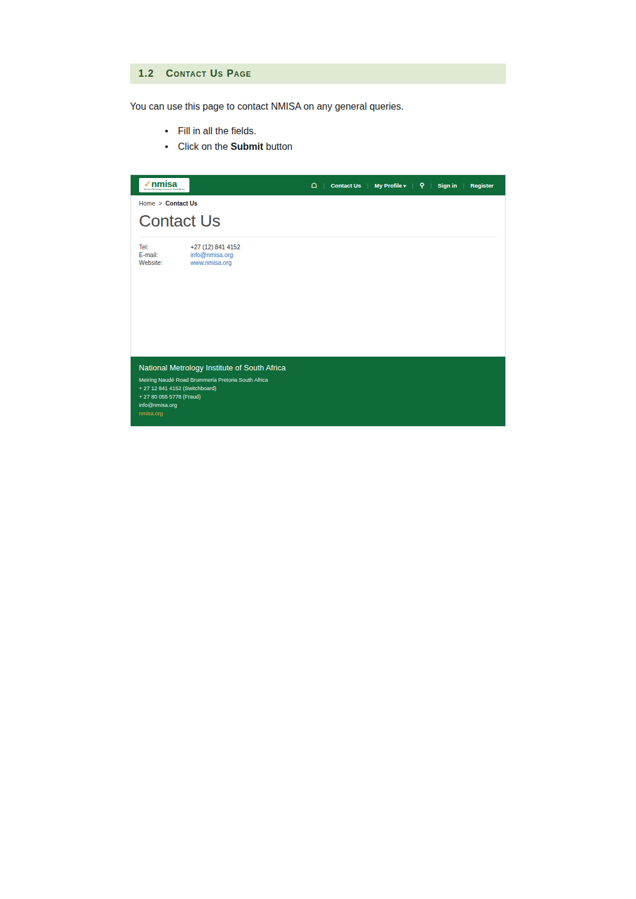1.2 Contact Us Page
You can use this page to contact NMISA on any general queries.
Fill in all the fields.
Click on the Submit button
✓nmisa
National Metrology Institute of South Africa
☖ | Contact Us | My Profile ▾ | ⚲ | Sign in | Register
Home > Contact Us
Contact Us
| Tel: | +27 (12) 841 4152 |
| E-mail: | info@nmisa.org |
| Website: | www.nmisa.org |
National Metrology Institute of South Africa
Meiring Naudé Road Brummeria Pretoria South Africa
+ 27 12 841 4152 (Switchboard)
+ 27 80 055 5778 (Fraud)
info@nmisa.org
nmisa.org